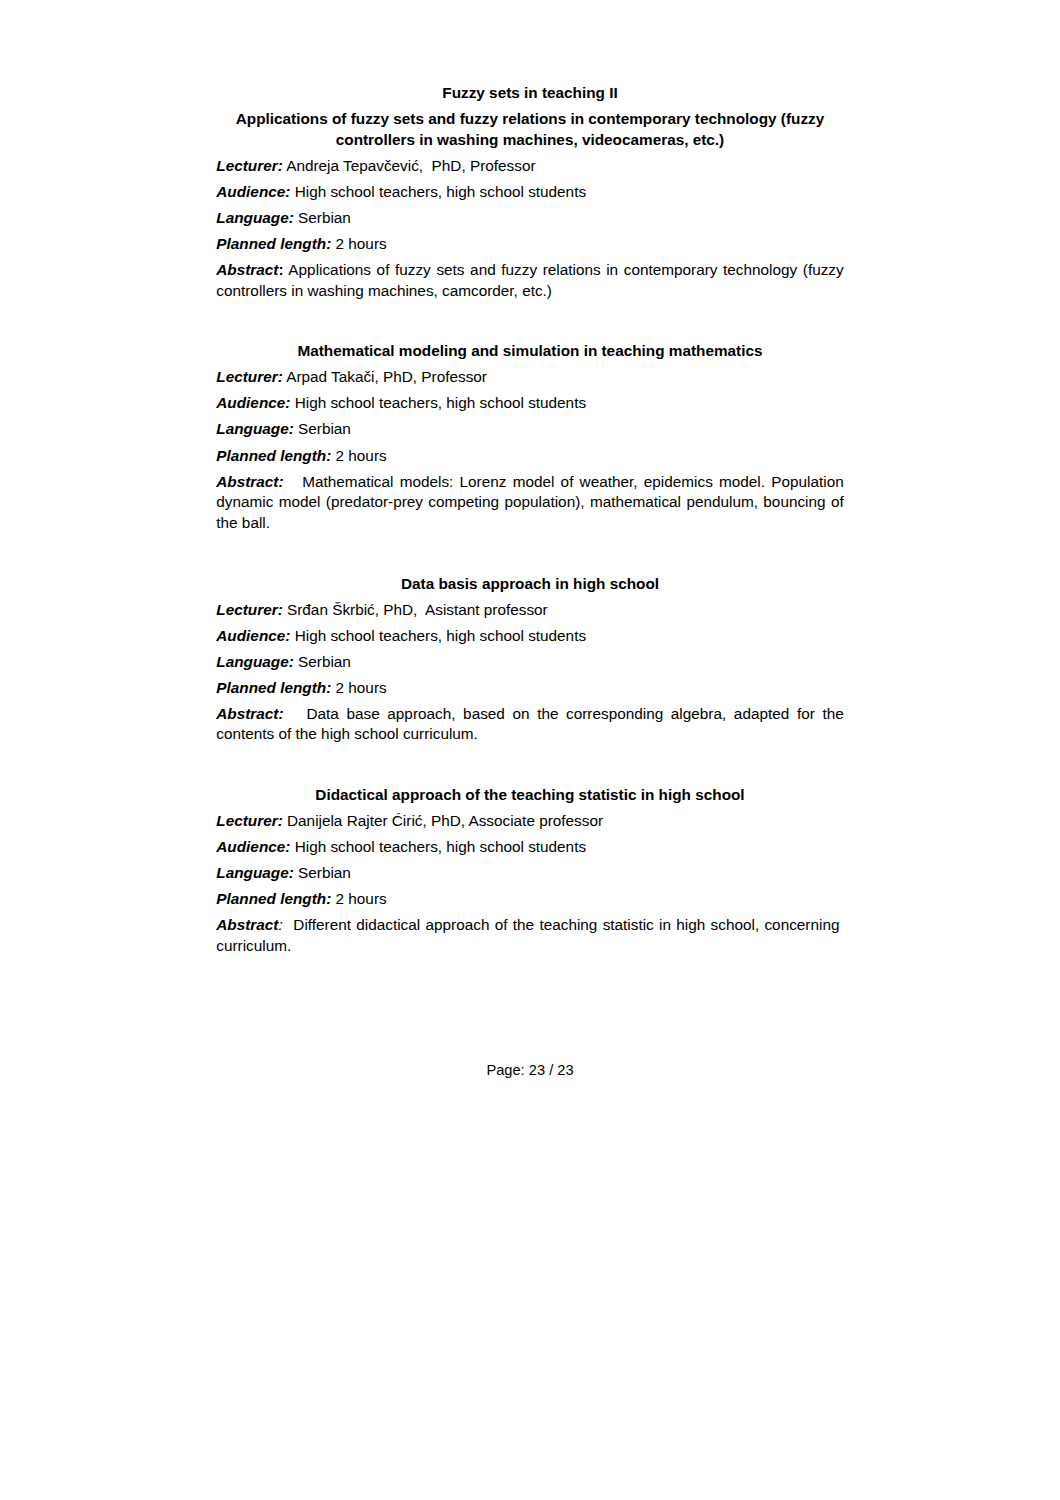Fuzzy sets in teaching II
Applications of fuzzy sets and fuzzy relations in contemporary technology (fuzzy controllers in washing machines, videocameras, etc.)
Lecturer: Andreja Tepavčević, PhD, Professor
Audience: High school teachers, high school students
Language: Serbian
Planned length: 2 hours
Abstract: Applications of fuzzy sets and fuzzy relations in contemporary technology (fuzzy controllers in washing machines, camcorder, etc.)
Mathematical modeling and simulation in teaching mathematics
Lecturer: Arpad Takači, PhD, Professor
Audience: High school teachers, high school students
Language: Serbian
Planned length: 2 hours
Abstract: Mathematical models: Lorenz model of weather, epidemics model. Population dynamic model (predator-prey competing population), mathematical pendulum, bouncing of the ball.
Data basis approach in high school
Lecturer: Srđan Škrbić, PhD, Asistant professor
Audience: High school teachers, high school students
Language: Serbian
Planned length: 2 hours
Abstract: Data base approach, based on the corresponding algebra, adapted for the contents of the high school curriculum.
Didactical approach of the teaching statistic in high school
Lecturer: Danijela Rajter Ćirić, PhD, Associate professor
Audience: High school teachers, high school students
Language: Serbian
Planned length: 2 hours
Abstract: Different didactical approach of the teaching statistic in high school, concerning curriculum.
Page: 23 / 23